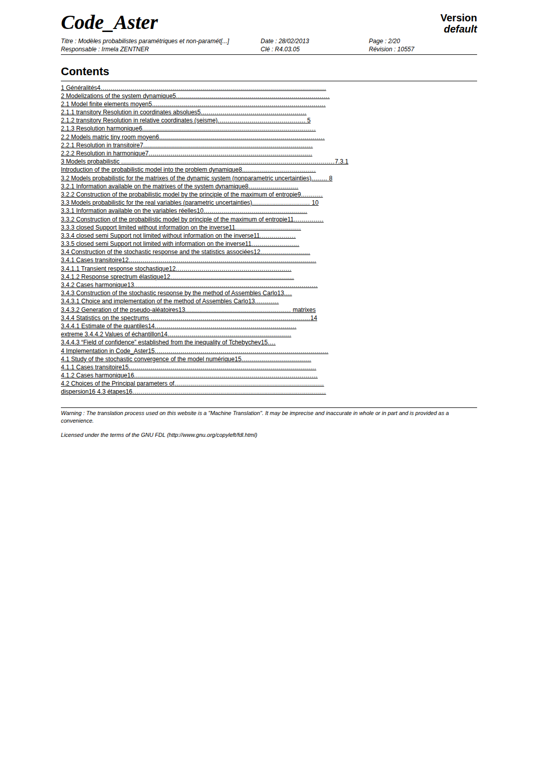Code_Aster
Version
default
Titre : Modèles probabilistes paramétriques et non-paramét[...]
Date : 28/02/2013
Page : 2/20
Responsable : Irmela ZENTNER
Clé : R4.03.05
Révision : 10557
Contents
1 Généralités4.................................................................................................................
2 Modelizations of the system dynamique5.............................................................................
2.1 Model finite elements moyen5.......................................................................................
2.1.1 transitory Resolution in coordinates absolues5.....................................................
2.1.2 transitory Resolution in relative coordinates (seisme)............................................ 5
2.1.3 Resolution harmonique6.......................................................................................
2.2 Models matric tiny room moyen6...................................................................................
2.2.1 Resolution in transitoire7.....................................................................................
2.2.2 Resolution in harmonique7..................................................................................
3 Models probabilistic ........................................................................................................... 7.3.1
Introduction of the probabilistic model into the problem dynamique8.....................................
3.2 Models probabilistic for the matrixes of the dynamic system (nonparametric uncertainties)........ 8
3.2.1 Information available on the matrixes of the system dynamique8.........................
3.2.2 Construction of the probabilistic model by the principle of the maximum of entropie9...........
3.3 Models probabilistic for the real variables (parametric uncertainties)............................. 10
3.3.1 Information available on the variables réelles10....................................................
3.3.2 Construction of the probabilistic model by principle of the maximum of entropie11...............
3.3.3 closed Support limited without information on the inverse11.................................
3.3.4 closed semi Support not limited without information on the inverse11..................
3.3.5 closed semi Support not limited with information on the inverse11........................
3.4 Construction of the stochastic response and the statistics associées12.........................
3.4.1 Cases transitoire12..............................................................................................
3.4.1.1 Transient response stochastique12..........................................................
3.4.1.2 Response sprectrum élastique12..............................................................
3.4.2 Cases harmonique13............................................................................................
3.4.3 Construction of the stochastic response by the method of Assembles Carlo13....
3.4.3.1 Choice and implementation of the method of Assembles Carlo13............
3.4.3.2 Generation of the pseudo-aléatoires13..................................................... matrixes
3.4.4 Statistics on the spectrums ................................................................................ 14
3.4.4.1 Estimate of the quantiles14.......................................................................
extreme 3.4.4.2 Values of échantillon14..............................................................
3.4.4.3 “Field of confidence” established from the inequality of Tchebychev15....
4 Implementation in Code_Aster15.......................................................................................
4.1 Study of the stochastic convergence of the model numérique15...................................
4.1.1 Cases transitoire15..............................................................................................
4.1.2 Cases harmonique16............................................................................................
4.2 Choices of the Principal parameters of...........................................................................
dispersion16 4.3 étapes16.................................................................................................
Warning : The translation process used on this website is a "Machine Translation". It may be imprecise and inaccurate in whole or in part and is provided as a convenience.
Licensed under the terms of the GNU FDL (http://www.gnu.org/copyleft/fdl.html)